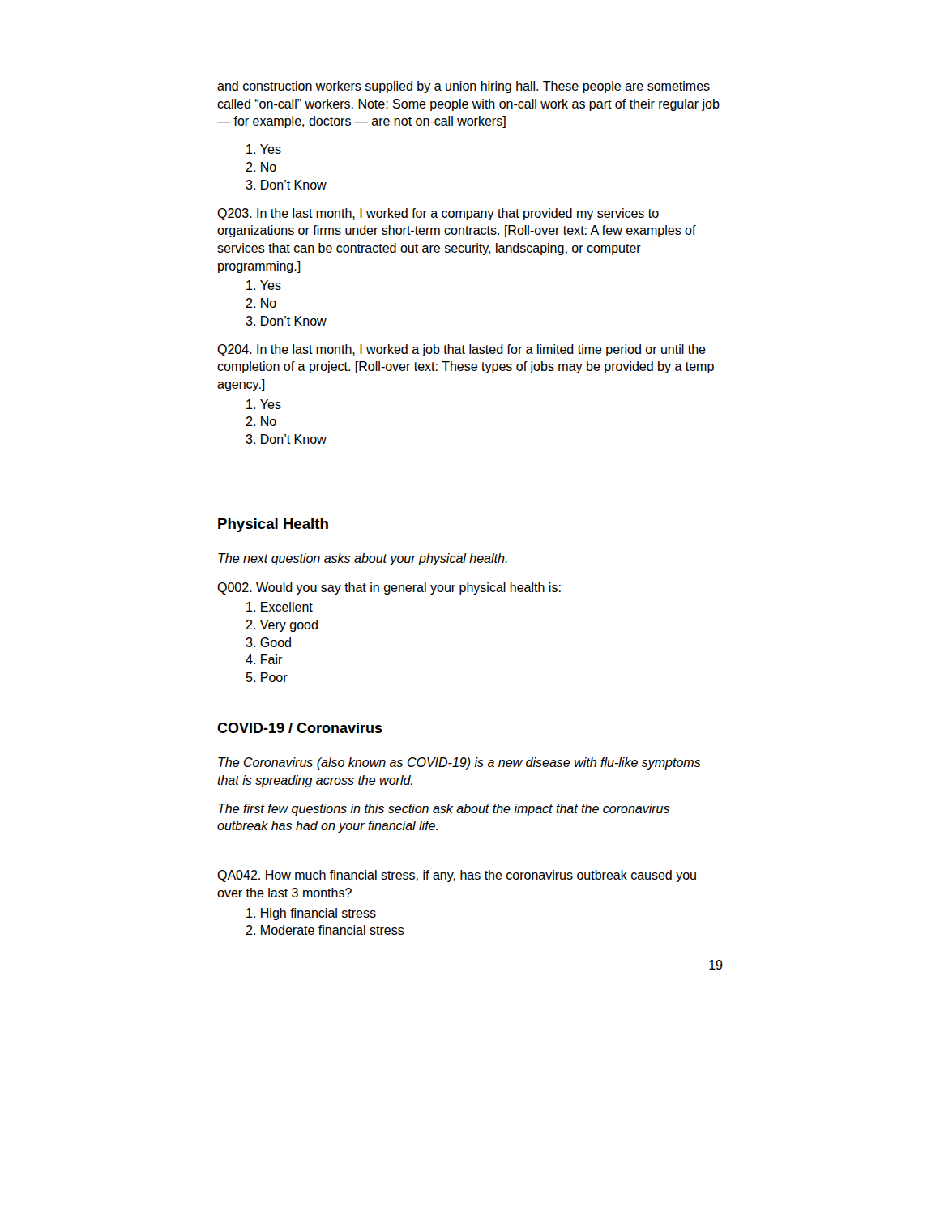and construction workers supplied by a union hiring hall. These people are sometimes called “on-call” workers. Note: Some people with on-call work as part of their regular job — for example, doctors — are not on-call workers]
Yes
No
Don’t Know
Q203. In the last month, I worked for a company that provided my services to organizations or firms under short-term contracts. [Roll-over text: A few examples of services that can be contracted out are security, landscaping, or computer programming.]
Yes
No
Don’t Know
Q204. In the last month, I worked a job that lasted for a limited time period or until the completion of a project. [Roll-over text: These types of jobs may be provided by a temp agency.]
Yes
No
Don’t Know
Physical Health
The next question asks about your physical health.
Q002. Would you say that in general your physical health is:
Excellent
Very good
Good
Fair
Poor
COVID-19 / Coronavirus
The Coronavirus (also known as COVID-19) is a new disease with flu-like symptoms that is spreading across the world.
The first few questions in this section ask about the impact that the coronavirus outbreak has had on your financial life.
QA042. How much financial stress, if any, has the coronavirus outbreak caused you over the last 3 months?
High financial stress
Moderate financial stress
19